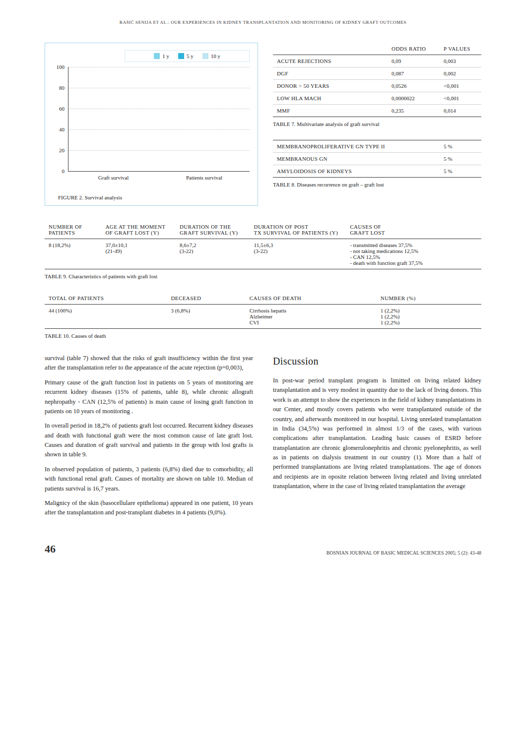Rašić Senija et al.: Our experiences in kidney transplantation and monitoring of kidney graft outcomes
1 y 5 y 10 y
100
80
60
40
20
0
Graft survival
Patients survival
FIGURE 2. Survival analysis
| | Odds ratio | P values |
| --- | --- | --- |
| Acute rejections | 0,09 | 0,003 |
| DGF | 0,087 | 0,002 |
| Donor > 50 years | 0,0526 | <0,001 |
| Low HLA mach | 0,0000022 | <0,001 |
| MMF | 0,235 | 0,014 |
TABLE 7. Multivariate analysis of graft survival
| Membranoproliferative GN type II | 5 % |
| Membranous GN | 5 % |
| Amyloidosis of kidneys | 5 % |
TABLE 8. Diseases recurrence on graft – graft lost
| Number of patients | Age at the moment of graft lost (y) | Duration of the graft survival (y) | Duration of post tx survival of patients (y) | Causes of graft lost |
| --- | --- | --- | --- | --- |
| 8 (18,2%) | 37,0±10,1 (21-49) | 8,6±7,2 (3-22) | 11,5±6,3 (3-22) | - transmitted diseases 37,5% - not taking medications 12,5% - CAN 12,5% - death with function graft 37,5% |
TABLE 9. Characteristics of patients with graft lost
| Total of patients | Deceased | Causes of death | Number (%) |
| --- | --- | --- | --- |
| 44 (100%) | 3 (6,8%) | Cirrhosis hepatis Alzheimer CVI | 1 (2,2%) 1 (2,2%) 1 (2,2%) |
TABLE 10. Causes of death
survival (table 7) showed that the risks of graft insufficiency within the first year after the transplantation refer to the appearance of the acute rejection (p=0,003),
Primary cause of the graft function lost in patients on 5 years of monitoring are recurrent kidney diseases (15% of patients, table 8), while chronic allograft nephropathy - CAN (12,5% of patients) is main cause of losing graft function in patients on 10 years of monitoring .
In overall period in 18,2% of patients graft lost occurred. Recurrent kidney diseases and death with functional graft were the most common cause of late graft lost. Causes and duration of graft survival and patients in the group with lost grafts is shown in table 9.
In observed population of patients, 3 patients (6,8%) died due to comorbidity, all with functional renal graft. Causes of mortality are shown on table 10. Median of patients survival is 16,7 years.
Malignicy of the skin (basocellulare epithelioma) appeared in one patient, 10 years after the transplantation and post-transplant diabetes in 4 patients (9,0%).
Discussion
In post-war period transplant program is limitted on living related kidney transplantation and is very modest in quantity due to the lack of living donors. This work is an attempt to show the experiences in the field of kidney transplantations in our Center, and mostly covers patients who were transplantated outside of the country, and afterwards monitored in our hospital. Living unrelated transplantation in India (34,5%) was performed in almost 1/3 of the cases, with various complications after transplantation. Leading basic causes of ESRD before transplantation are chronic glomerulonephritis and chronic pyelonephritis, as well as in patients on dialysis treatment in our country (1). More than a half of performed transplantations are living related transplantations. The age of donors and recipients are in oposite relation between living related and living unrelated transplantation, where in the case of living related transplantation the average
46
BOSNIAN JOURNAL OF BASIC MEDICAL SCIENCES 2005; 5 (2): 43-48